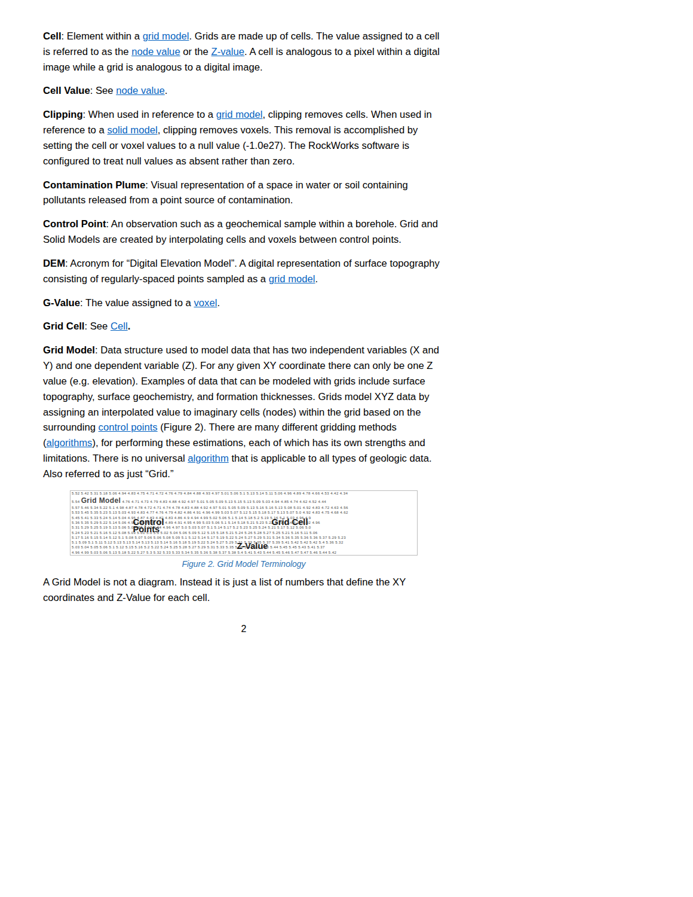Cell: Element within a grid model. Grids are made up of cells. The value assigned to a cell is referred to as the node value or the Z-value. A cell is analogous to a pixel within a digital image while a grid is analogous to a digital image.
Cell Value: See node value.
Clipping: When used in reference to a grid model, clipping removes cells. When used in reference to a solid model, clipping removes voxels. This removal is accomplished by setting the cell or voxel values to a null value (-1.0e27). The RockWorks software is configured to treat null values as absent rather than zero.
Contamination Plume: Visual representation of a space in water or soil containing pollutants released from a point source of contamination.
Control Point: An observation such as a geochemical sample within a borehole. Grid and Solid Models are created by interpolating cells and voxels between control points.
DEM: Acronym for “Digital Elevation Model”. A digital representation of surface topography consisting of regularly-spaced points sampled as a grid model.
G-Value: The value assigned to a voxel.
Grid Cell: See Cell.
Grid Model: Data structure used to model data that has two independent variables (X and Y) and one dependent variable (Z). For any given XY coordinate there can only be one Z value (e.g. elevation). Examples of data that can be modeled with grids include surface topography, surface geochemistry, and formation thicknesses. Grids model XYZ data by assigning an interpolated value to imaginary cells (nodes) within the grid based on the surrounding control points (Figure 2). There are many different gridding methods (algorithms), for performing these estimations, each of which has its own strengths and limitations. There is no universal algorithm that is applicable to all types of geologic data. Also referred to as just “Grid.”
5.52 5.42 5.31 5.18 5.06 4.94 4.83 4.75 4.71 4.72 4.76 4.79 4.84 4.88 4.93 4.97 5.01 5.06 5.1 5.13 5.14 5.11 5.06 4.96 4.89 4.78 4.66 4.53 4.42 4.34
5.54 Grid Model 4.76 4.71 4.73 4.79 4.83 4.88 4.92 4.97 5.01 5.05 5.09 5.13 5.15 5.13 5.09 5.03 4.94 4.85 4.74 4.62 4.52 4.44
5.57 5.46 5.34 5.22 5.1 4.98 4.87 4.78 4.72 4.71 4.74 4.78 4.83 4.88 4.92 4.97 5.01 5.05 5.09 5.13 5.16 5.16 5.13 5.08 5.01 4.92 4.83 4.72 4.63 4.56
5.53 5.45 5.35 5.23 5.13 5.03 4.93 4.83 4.77 4.76 4.79 4.82 4.86 4.91 4.96 4.99 5.03 5.07 5.12 5.15 5.18 5.17 5.13 5.07 5.0 4.92 4.83 4.75 4.68 4.62
5.45 5.41 5.33 5.24 5.14 5.04 4.95 4.87 4.83 4.82 4.83 4.86 4.9 4.94 4.99 5.02 5.06 5.1 5.14 5.18 5.2 5.19 5.16 5.1 5.03 4.96 4.9
5.36 5.35 5.29 5.22 5.14 5.06 4.98 4.91 4.88 4.87 4.89 4.91 4.95 4.99 5.03 5.06 5.1 5.14 5.18 5.21 5.23 5.22 5.19 5.14 5.08 5.02 4.96
5.31 5.29 5.25 5.19 5.13 5.06 5.0 4.95 4.93 4.94 4.96 4.97 5.0 5.03 5.07 5.1 5.14 5.17 5.2 5.23 5.25 5.24 5.21 5.17 5.12 5.06 5.0
5.24 5.23 5.21 5.16 5.12 5.08 5.03 5.01 5.0 5.0 5.02 5.04 5.06 5.09 5.12 5.15 5.18 5.21 5.24 5.26 5.28 5.27 5.25 5.21 5.16 5.11 5.06
5.17 5.16 5.15 5.14 5.12 5.1 5.08 5.07 5.06 5.06 5.08 5.09 5.1 5.12 5.14 5.17 5.19 5.22 5.24 5.27 5.29 5.31 5.34 5.36 5.35 5.36 5.36 5.37 5.29 5.23
5.1 5.09 5.1 5.11 5.12 5.13 5.13 5.14 5.13 5.13 5.14 5.16 5.18 5.19 5.22 5.24 5.27 5.29 5.31 5.33 5.35 5.37 5.39 5.41 5.42 5.42 5.42 5.4 5.36 5.32
5.03 5.04 5.05 5.06 5.1 5.12 5.15 5.16 5.2 5.22 5.24 5.25 5.28 5.27 5.29 5.31 5.33 5.35 5.36 5.4 5.42 5.43 5.44 5.45 5.45 5.43 5.41 5.37
4.96 4.99 5.03 5.06 5.13 5.18 5.22 5.27 5.3 5.32 5.33 5.33 5.34 5.35 5.36 5.38 5.37 5.38 5.4 5.41 5.43 5.44 5.45 5.46 5.47 5.47 5.46 5.44 5.42
Control Points Grid Cell Z-Value
Figure 2. Grid Model Terminology
A Grid Model is not a diagram. Instead it is just a list of numbers that define the XY coordinates and Z-Value for each cell.
2